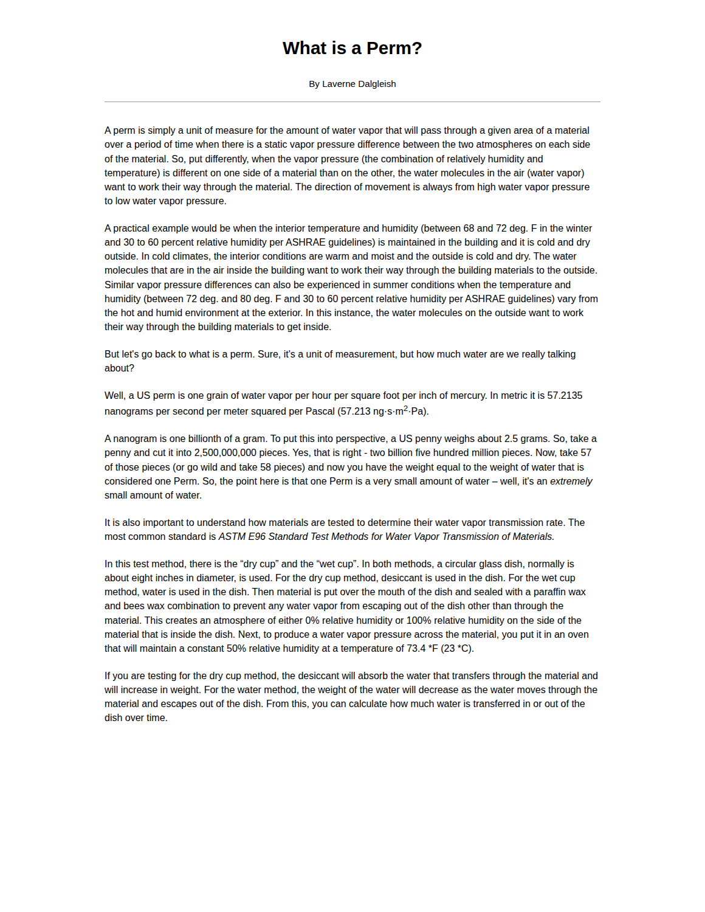What is a Perm?
By Laverne Dalgleish
A perm is simply a unit of measure for the amount of water vapor that will pass through a given area of a material over a period of time when there is a static vapor pressure difference between the two atmospheres on each side of the material. So, put differently, when the vapor pressure (the combination of relatively humidity and temperature) is different on one side of a material than on the other, the water molecules in the air (water vapor) want to work their way through the material. The direction of movement is always from high water vapor pressure to low water vapor pressure.
A practical example would be when the interior temperature and humidity (between 68 and 72 deg. F in the winter and 30 to 60 percent relative humidity per ASHRAE guidelines) is maintained in the building and it is cold and dry outside. In cold climates, the interior conditions are warm and moist and the outside is cold and dry. The water molecules that are in the air inside the building want to work their way through the building materials to the outside. Similar vapor pressure differences can also be experienced in summer conditions when the temperature and humidity (between 72 deg. and 80 deg. F and 30 to 60 percent relative humidity per ASHRAE guidelines) vary from the hot and humid environment at the exterior. In this instance, the water molecules on the outside want to work their way through the building materials to get inside.
But let's go back to what is a perm. Sure, it's a unit of measurement, but how much water are we really talking about?
Well, a US perm is one grain of water vapor per hour per square foot per inch of mercury. In metric it is 57.2135 nanograms per second per meter squared per Pascal (57.213 ng·s·m2·Pa).
A nanogram is one billionth of a gram. To put this into perspective, a US penny weighs about 2.5 grams. So, take a penny and cut it into 2,500,000,000 pieces. Yes, that is right - two billion five hundred million pieces. Now, take 57 of those pieces (or go wild and take 58 pieces) and now you have the weight equal to the weight of water that is considered one Perm. So, the point here is that one Perm is a very small amount of water – well, it's an extremely small amount of water.
It is also important to understand how materials are tested to determine their water vapor transmission rate. The most common standard is ASTM E96 Standard Test Methods for Water Vapor Transmission of Materials.
In this test method, there is the “dry cup” and the “wet cup”. In both methods, a circular glass dish, normally is about eight inches in diameter, is used. For the dry cup method, desiccant is used in the dish. For the wet cup method, water is used in the dish. Then material is put over the mouth of the dish and sealed with a paraffin wax and bees wax combination to prevent any water vapor from escaping out of the dish other than through the material. This creates an atmosphere of either 0% relative humidity or 100% relative humidity on the side of the material that is inside the dish. Next, to produce a water vapor pressure across the material, you put it in an oven that will maintain a constant 50% relative humidity at a temperature of 73.4 *F (23 *C).
If you are testing for the dry cup method, the desiccant will absorb the water that transfers through the material and will increase in weight. For the water method, the weight of the water will decrease as the water moves through the material and escapes out of the dish. From this, you can calculate how much water is transferred in or out of the dish over time.